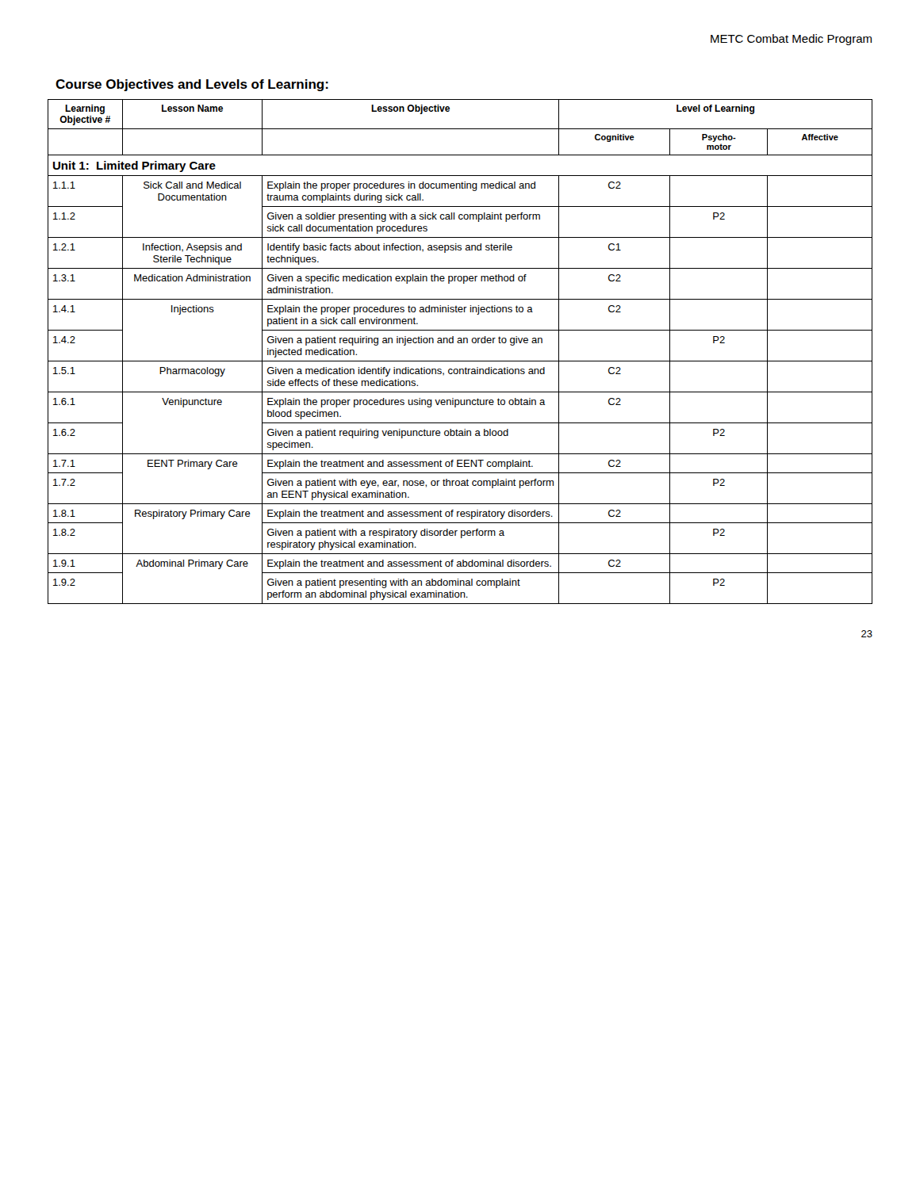METC Combat Medic Program
Course Objectives and Levels of Learning:
| Learning Objective # | Lesson Name | Lesson Objective | Level of Learning |
| --- | --- | --- | --- |
| | | | Cognitive | Psycho- motor | Affective |
| Unit 1: Limited Primary Care |
| 1.1.1 | Sick Call and Medical Documentation | Explain the proper procedures in documenting medical and trauma complaints during sick call. | C2 | | |
| 1.1.2 | Given a soldier presenting with a sick call complaint perform sick call documentation procedures | | P2 | |
| 1.2.1 | Infection, Asepsis and Sterile Technique | Identify basic facts about infection, asepsis and sterile techniques. | C1 | | |
| 1.3.1 | Medication Administration | Given a specific medication explain the proper method of administration. | C2 | | |
| 1.4.1 | Injections | Explain the proper procedures to administer injections to a patient in a sick call environment. | C2 | | |
| 1.4.2 | Given a patient requiring an injection and an order to give an injected medication. | | P2 | |
| 1.5.1 | Pharmacology | Given a medication identify indications, contraindications and side effects of these medications. | C2 | | |
| 1.6.1 | Venipuncture | Explain the proper procedures using venipuncture to obtain a blood specimen. | C2 | | |
| 1.6.2 | Given a patient requiring venipuncture obtain a blood specimen. | | P2 | |
| 1.7.1 | EENT Primary Care | Explain the treatment and assessment of EENT complaint. | C2 | | |
| 1.7.2 | Given a patient with eye, ear, nose, or throat complaint perform an EENT physical examination. | | P2 | |
| 1.8.1 | Respiratory Primary Care | Explain the treatment and assessment of respiratory disorders. | C2 | | |
| 1.8.2 | Given a patient with a respiratory disorder perform a respiratory physical examination. | | P2 | |
| 1.9.1 | Abdominal Primary Care | Explain the treatment and assessment of abdominal disorders. | C2 | | |
| 1.9.2 | Given a patient presenting with an abdominal complaint perform an abdominal physical examination. | | P2 | |
23